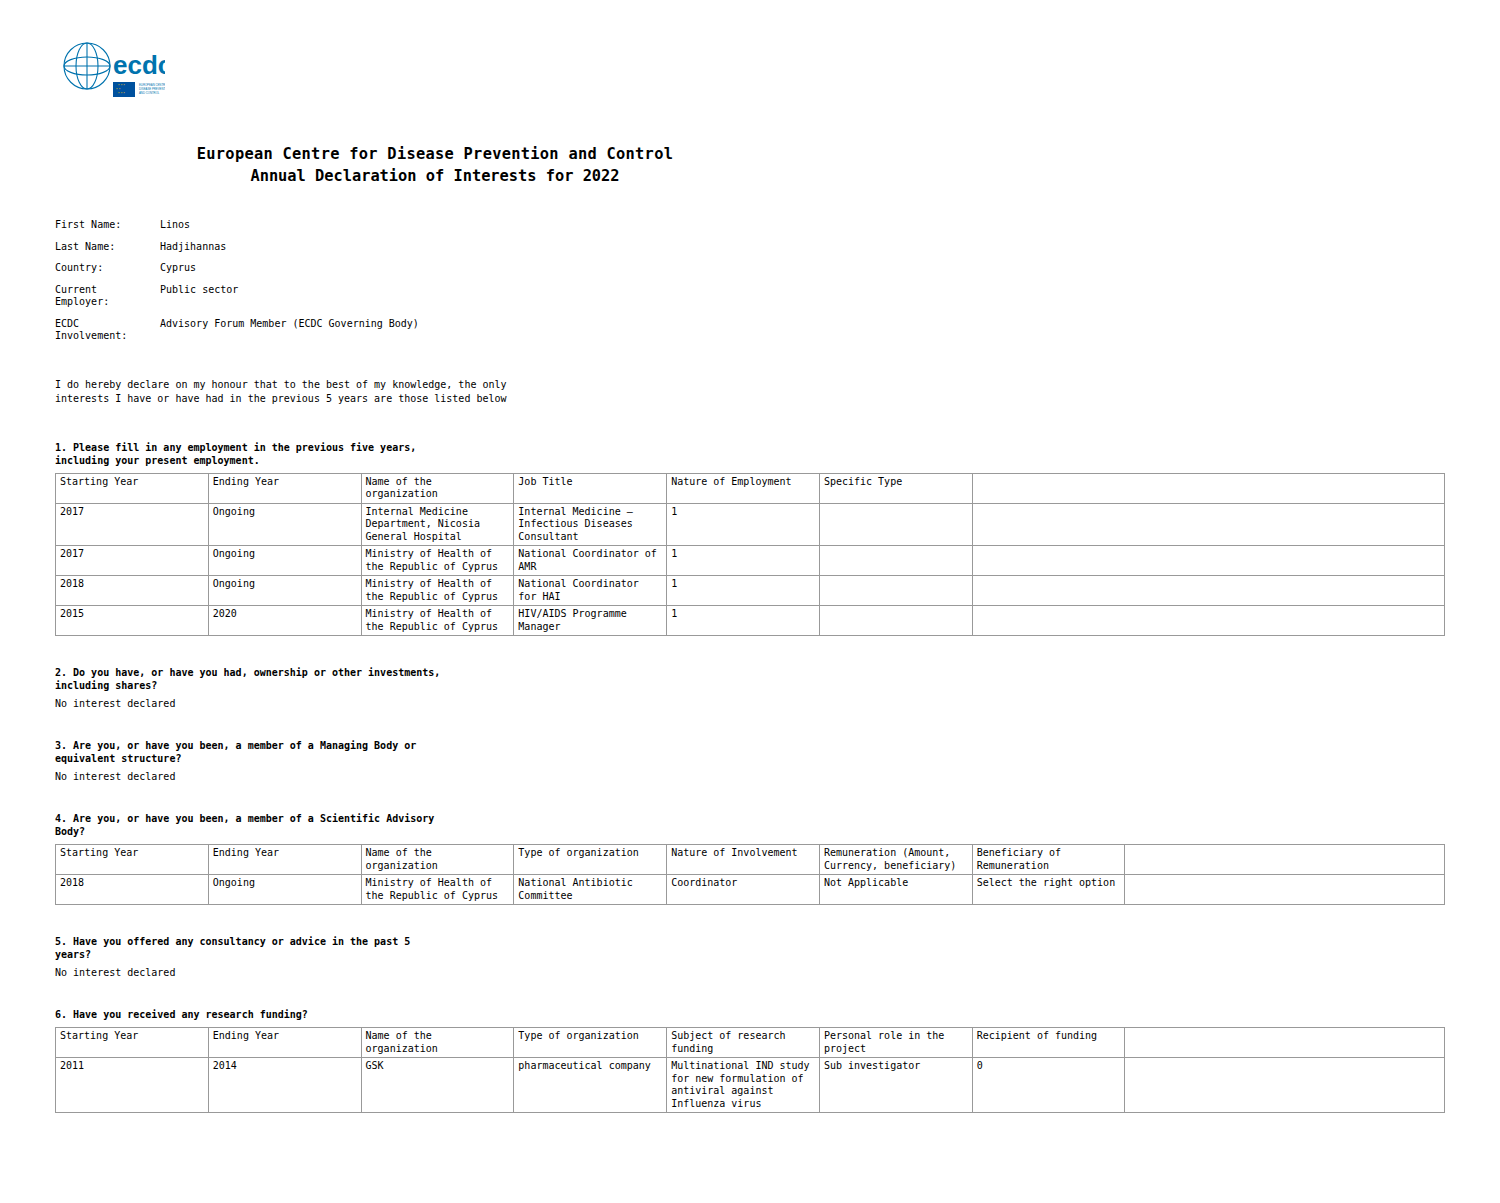European Centre for Disease Prevention and Control
Annual Declaration of Interests for 2022
| First Name: | Linos |
| Last Name: | Hadjihannas |
| Country: | Cyprus |
| Current Employer: | Public sector |
| ECDC Involvement: | Advisory Forum Member (ECDC Governing Body) |
I do hereby declare on my honour that to the best of my knowledge, the only
interests I have or have had in the previous 5 years are those listed below
1. Please fill in any employment in the previous five years,
including your present employment.
| Starting Year | Ending Year | Name of the organization | Job Title | Nature of Employment | Specific Type | |
| --- | --- | --- | --- | --- | --- | --- |
| 2017 | Ongoing | Internal Medicine Department, Nicosia General Hospital | Internal Medicine – Infectious Diseases Consultant | 1 | | |
| 2017 | Ongoing | Ministry of Health of the Republic of Cyprus | National Coordinator of AMR | 1 | | |
| 2018 | Ongoing | Ministry of Health of the Republic of Cyprus | National Coordinator for HAI | 1 | | |
| 2015 | 2020 | Ministry of Health of the Republic of Cyprus | HIV/AIDS Programme Manager | 1 | | |
2. Do you have, or have you had, ownership or other investments,
including shares?
No interest declared
3. Are you, or have you been, a member of a Managing Body or
equivalent structure?
No interest declared
4. Are you, or have you been, a member of a Scientific Advisory
Body?
| Starting Year | Ending Year | Name of the organization | Type of organization | Nature of Involvement | Remuneration (Amount, Currency, beneficiary) | Beneficiary of Remuneration | |
| --- | --- | --- | --- | --- | --- | --- | --- |
| 2018 | Ongoing | Ministry of Health of the Republic of Cyprus | National Antibiotic Committee | Coordinator | Not Applicable | Select the right option | |
5. Have you offered any consultancy or advice in the past 5
years?
No interest declared
6. Have you received any research funding?
| Starting Year | Ending Year | Name of the organization | Type of organization | Subject of research funding | Personal role in the project | Recipient of funding | |
| --- | --- | --- | --- | --- | --- | --- | --- |
| 2011 | 2014 | GSK | pharmaceutical company | Multinational IND study for new formulation of antiviral against Influenza virus | Sub investigator | 0 | |